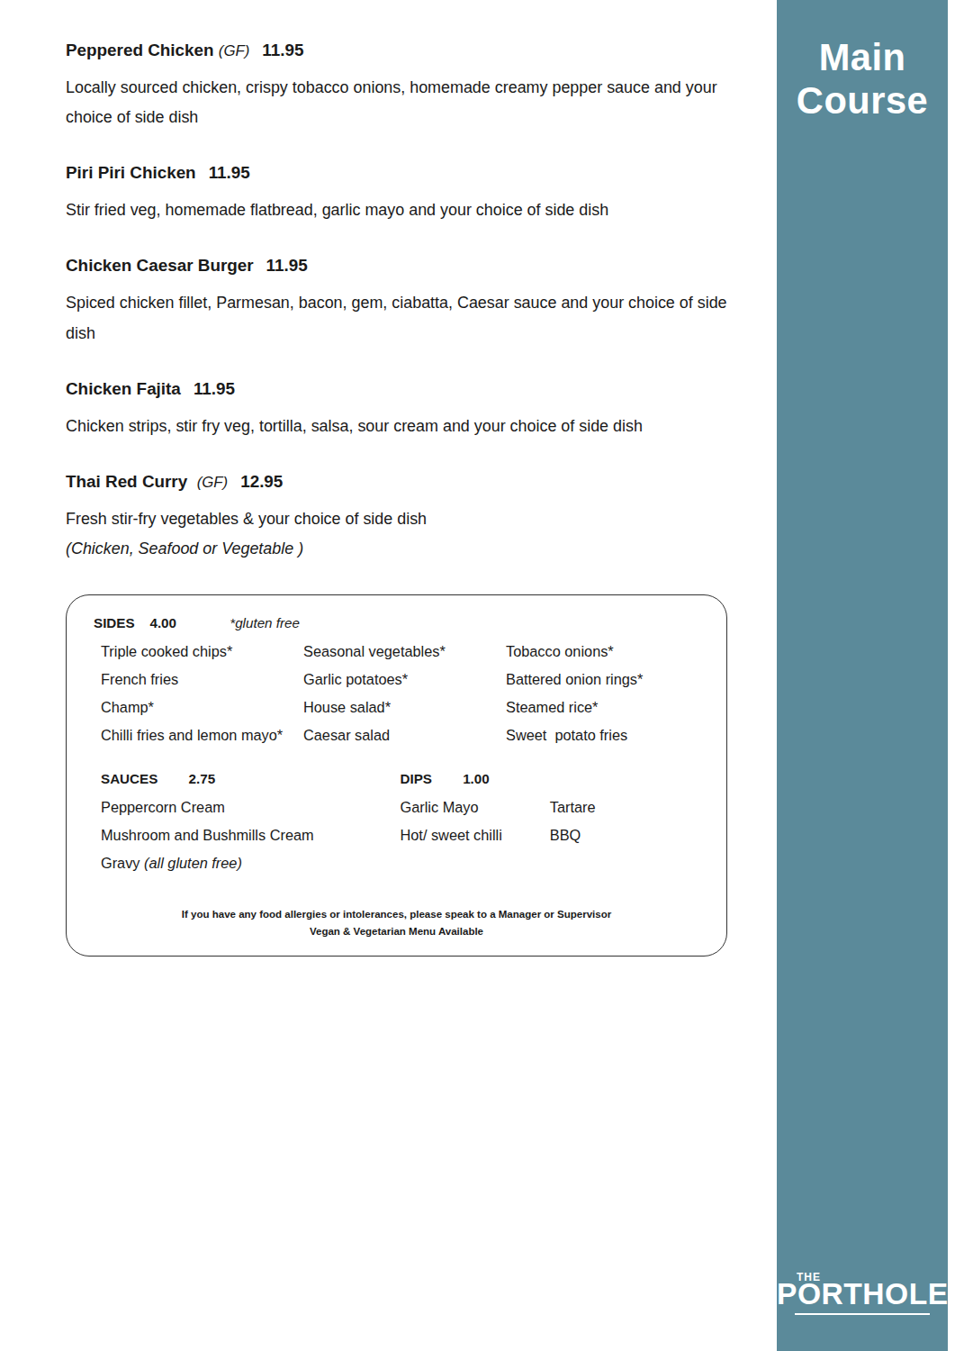Peppered Chicken (GF) 11.95
Locally sourced chicken, crispy tobacco onions, homemade creamy pepper sauce and your choice of side dish
Piri Piri Chicken11.95
Stir fried veg, homemade flatbread, garlic mayo and your choice of side dish
Chicken Caesar Burger11.95
Spiced chicken fillet, Parmesan, bacon, gem, ciabatta, Caesar sauce and your choice of side dish
Chicken Fajita11.95
Chicken strips, stir fry veg, tortilla, salsa, sour cream and your choice of side dish
Thai Red Curry (GF) 12.95
Fresh stir-fry vegetables & your choice of side dish
(Chicken, Seafood or Vegetable )
SIDES 4.00 *gluten free
Triple cooked chips*
Seasonal vegetables*
Tobacco onions*
French fries
Garlic potatoes*
Battered onion rings*
Champ*
House salad*
Steamed rice*
Chilli fries and lemon mayo*
Caesar salad
Sweet potato fries
SAUCES 2.75
Peppercorn Cream
Mushroom and Bushmills Cream
Gravy (all gluten free)
DIPS 1.00
Garlic Mayo
Tartare
Hot/ sweet chilli
BBQ
If you have any food allergies or intolerances, please speak to a Manager or Supervisor
Vegan & Vegetarian Menu Available
Main
Course
THE PORTHOLE